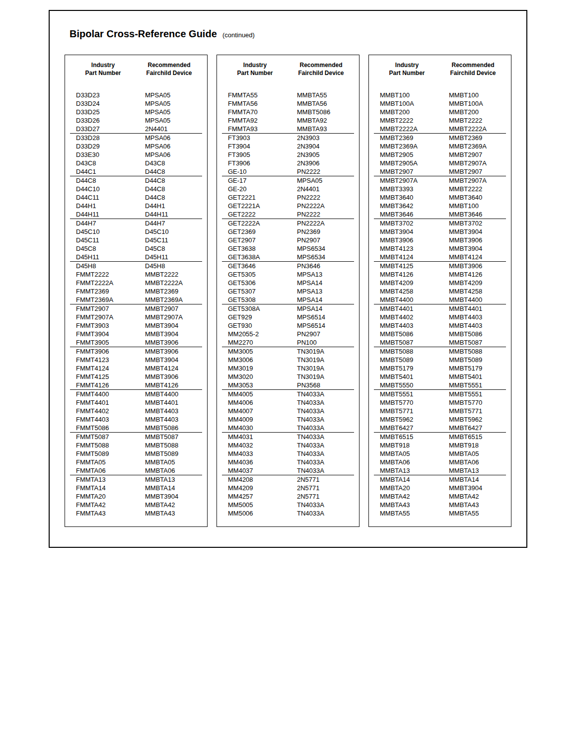Bipolar Cross-Reference Guide (continued)
| Industry Part Number | Recommended Fairchild Device |
| --- | --- |
| D33D23 | MPSA05 |
| D33D24 | MPSA05 |
| D33D25 | MPSA05 |
| D33D26 | MPSA05 |
| D33D27 | 2N4401 |
| D33D28 | MPSA06 |
| D33D29 | MPSA06 |
| D33E30 | MPSA06 |
| D43C8 | D43C8 |
| D44C1 | D44C8 |
| D44C8 | D44C8 |
| D44C10 | D44C8 |
| D44C11 | D44C8 |
| D44H1 | D44H1 |
| D44H11 | D44H11 |
| D44H7 | D44H7 |
| D45C10 | D45C10 |
| D45C11 | D45C11 |
| D45C8 | D45C8 |
| D45H11 | D45H11 |
| D45H8 | D45H8 |
| FMMT2222 | MMBT2222 |
| FMMT2222A | MMBT2222A |
| FMMT2369 | MMBT2369 |
| FMMT2369A | MMBT2369A |
| FMMT2907 | MMBT2907 |
| FMMT2907A | MMBT2907A |
| FMMT3903 | MMBT3904 |
| FMMT3904 | MMBT3904 |
| FMMT3905 | MMBT3906 |
| FMMT3906 | MMBT3906 |
| FMMT4123 | MMBT3904 |
| FMMT4124 | MMBT4124 |
| FMMT4125 | MMBT3906 |
| FMMT4126 | MMBT4126 |
| FMMT4400 | MMBT4400 |
| FMMT4401 | MMBT4401 |
| FMMT4402 | MMBT4403 |
| FMMT4403 | MMBT4403 |
| FMMT5086 | MMBT5086 |
| FMMT5087 | MMBT5087 |
| FMMT5088 | MMBT5088 |
| FMMT5089 | MMBT5089 |
| FMMTA05 | MMBTA05 |
| FMMTA06 | MMBTA06 |
| FMMTA13 | MMBTA13 |
| FMMTA14 | MMBTA14 |
| FMMTA20 | MMBT3904 |
| FMMTA42 | MMBTA42 |
| FMMTA43 | MMBTA43 |
| Industry Part Number | Recommended Fairchild Device |
| --- | --- |
| FMMTA55 | MMBTA55 |
| FMMTA56 | MMBTA56 |
| FMMTA70 | MMBT5086 |
| FMMTA92 | MMBTA92 |
| FMMTA93 | MMBTA93 |
| FT3903 | 2N3903 |
| FT3904 | 2N3904 |
| FT3905 | 2N3905 |
| FT3906 | 2N3906 |
| GE-10 | PN2222 |
| GE-17 | MPSA05 |
| GE-20 | 2N4401 |
| GET2221 | PN2222 |
| GET2221A | PN2222A |
| GET2222 | PN2222 |
| GET2222A | PN2222A |
| GET2369 | PN2369 |
| GET2907 | PN2907 |
| GET3638 | MPS6534 |
| GET3638A | MPS6534 |
| GET3646 | PN3646 |
| GET5305 | MPSA13 |
| GET5306 | MPSA14 |
| GET5307 | MPSA13 |
| GET5308 | MPSA14 |
| GET5308A | MPSA14 |
| GET929 | MPS6514 |
| GET930 | MPS6514 |
| MM2055-2 | PN2907 |
| MM2270 | PN100 |
| MM3005 | TN3019A |
| MM3006 | TN3019A |
| MM3019 | TN3019A |
| MM3020 | TN3019A |
| MM3053 | PN3568 |
| MM4005 | TN4033A |
| MM4006 | TN4033A |
| MM4007 | TN4033A |
| MM4009 | TN4033A |
| MM4030 | TN4033A |
| MM4031 | TN4033A |
| MM4032 | TN4033A |
| MM4033 | TN4033A |
| MM4036 | TN4033A |
| MM4037 | TN4033A |
| MM4208 | 2N5771 |
| MM4209 | 2N5771 |
| MM4257 | 2N5771 |
| MM5005 | TN4033A |
| MM5006 | TN4033A |
| Industry Part Number | Recommended Fairchild Device |
| --- | --- |
| MMBT100 | MMBT100 |
| MMBT100A | MMBT100A |
| MMBT200 | MMBT200 |
| MMBT2222 | MMBT2222 |
| MMBT2222A | MMBT2222A |
| MMBT2369 | MMBT2369 |
| MMBT2369A | MMBT2369A |
| MMBT2905 | MMBT2907 |
| MMBT2905A | MMBT2907A |
| MMBT2907 | MMBT2907 |
| MMBT2907A | MMBT2907A |
| MMBT3393 | MMBT2222 |
| MMBT3640 | MMBT3640 |
| MMBT3642 | MMBT100 |
| MMBT3646 | MMBT3646 |
| MMBT3702 | MMBT3702 |
| MMBT3904 | MMBT3904 |
| MMBT3906 | MMBT3906 |
| MMBT4123 | MMBT3904 |
| MMBT4124 | MMBT4124 |
| MMBT4125 | MMBT3906 |
| MMBT4126 | MMBT4126 |
| MMBT4209 | MMBT4209 |
| MMBT4258 | MMBT4258 |
| MMBT4400 | MMBT4400 |
| MMBT4401 | MMBT4401 |
| MMBT4402 | MMBT4403 |
| MMBT4403 | MMBT4403 |
| MMBT5086 | MMBT5086 |
| MMBT5087 | MMBT5087 |
| MMBT5088 | MMBT5088 |
| MMBT5089 | MMBT5089 |
| MMBT5179 | MMBT5179 |
| MMBT5401 | MMBT5401 |
| MMBT5550 | MMBT5551 |
| MMBT5551 | MMBT5551 |
| MMBT5770 | MMBT5770 |
| MMBT5771 | MMBT5771 |
| MMBT5962 | MMBT5962 |
| MMBT6427 | MMBT6427 |
| MMBT6515 | MMBT6515 |
| MMBT918 | MMBT918 |
| MMBTA05 | MMBTA05 |
| MMBTA06 | MMBTA06 |
| MMBTA13 | MMBTA13 |
| MMBTA14 | MMBTA14 |
| MMBTA20 | MMBT3904 |
| MMBTA42 | MMBTA42 |
| MMBTA43 | MMBTA43 |
| MMBTA55 | MMBTA55 |